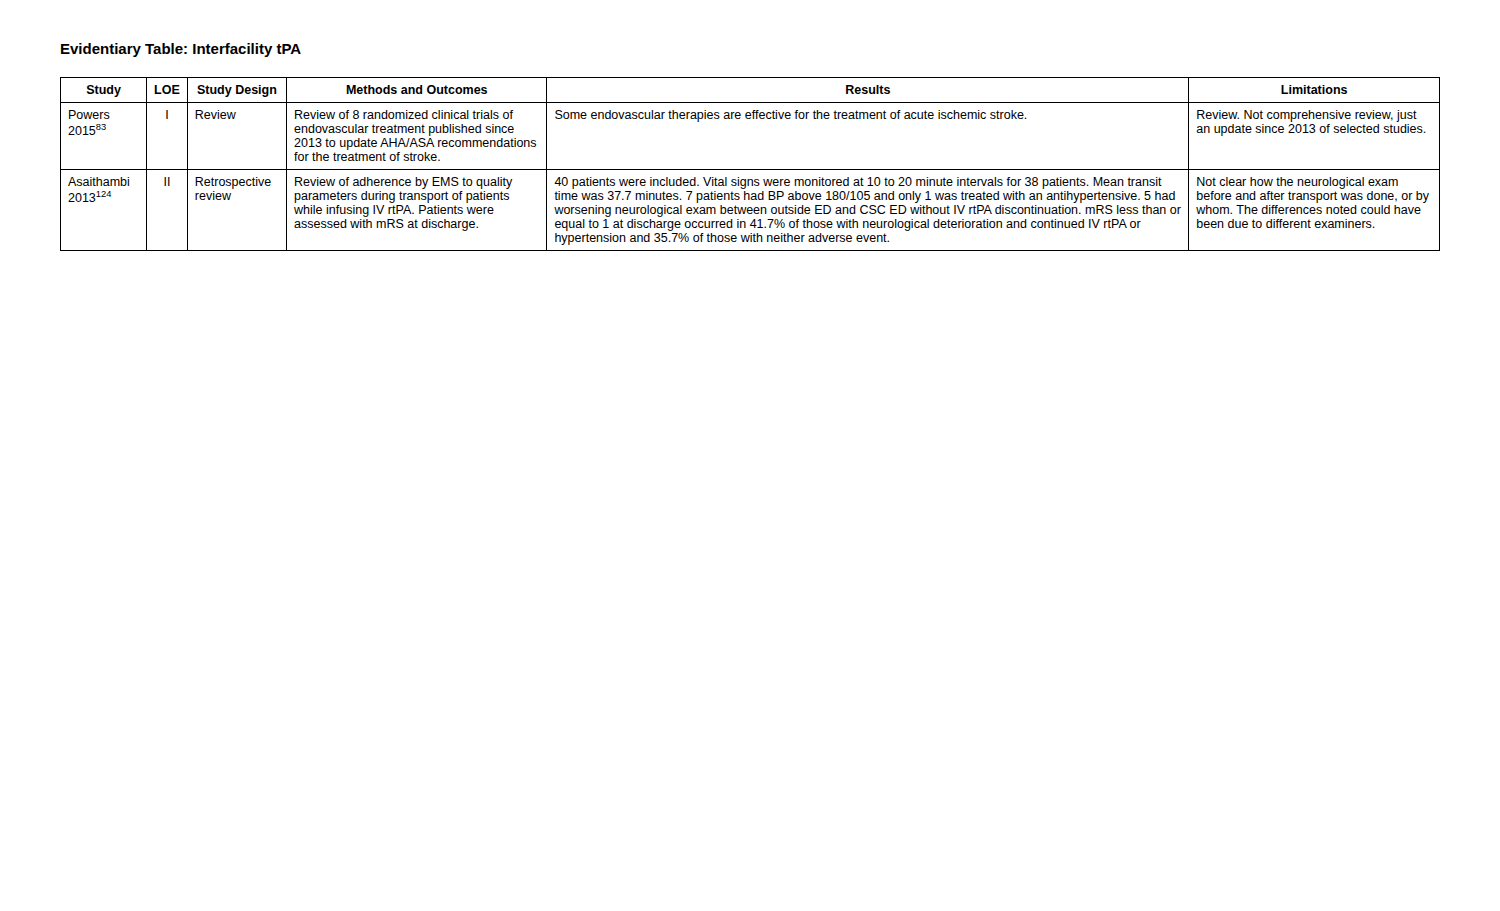Evidentiary Table: Interfacility tPA
| Study | LOE | Study Design | Methods and Outcomes | Results | Limitations |
| --- | --- | --- | --- | --- | --- |
| Powers 2015 83 | I | Review | Review of 8 randomized clinical trials of endovascular treatment published since 2013 to update AHA/ASA recommendations for the treatment of stroke. | Some endovascular therapies are effective for the treatment of acute ischemic stroke. | Review. Not comprehensive review, just an update since 2013 of selected studies. |
| Asaithambi 2013 124 | II | Retrospective review | Review of adherence by EMS to quality parameters during transport of patients while infusing IV rtPA. Patients were assessed with mRS at discharge. | 40 patients were included. Vital signs were monitored at 10 to 20 minute intervals for 38 patients. Mean transit time was 37.7 minutes. 7 patients had BP above 180/105 and only 1 was treated with an antihypertensive. 5 had worsening neurological exam between outside ED and CSC ED without IV rtPA discontinuation. mRS less than or equal to 1 at discharge occurred in 41.7% of those with neurological deterioration and continued IV rtPA or hypertension and 35.7% of those with neither adverse event. | Not clear how the neurological exam before and after transport was done, or by whom. The differences noted could have been due to different examiners. |